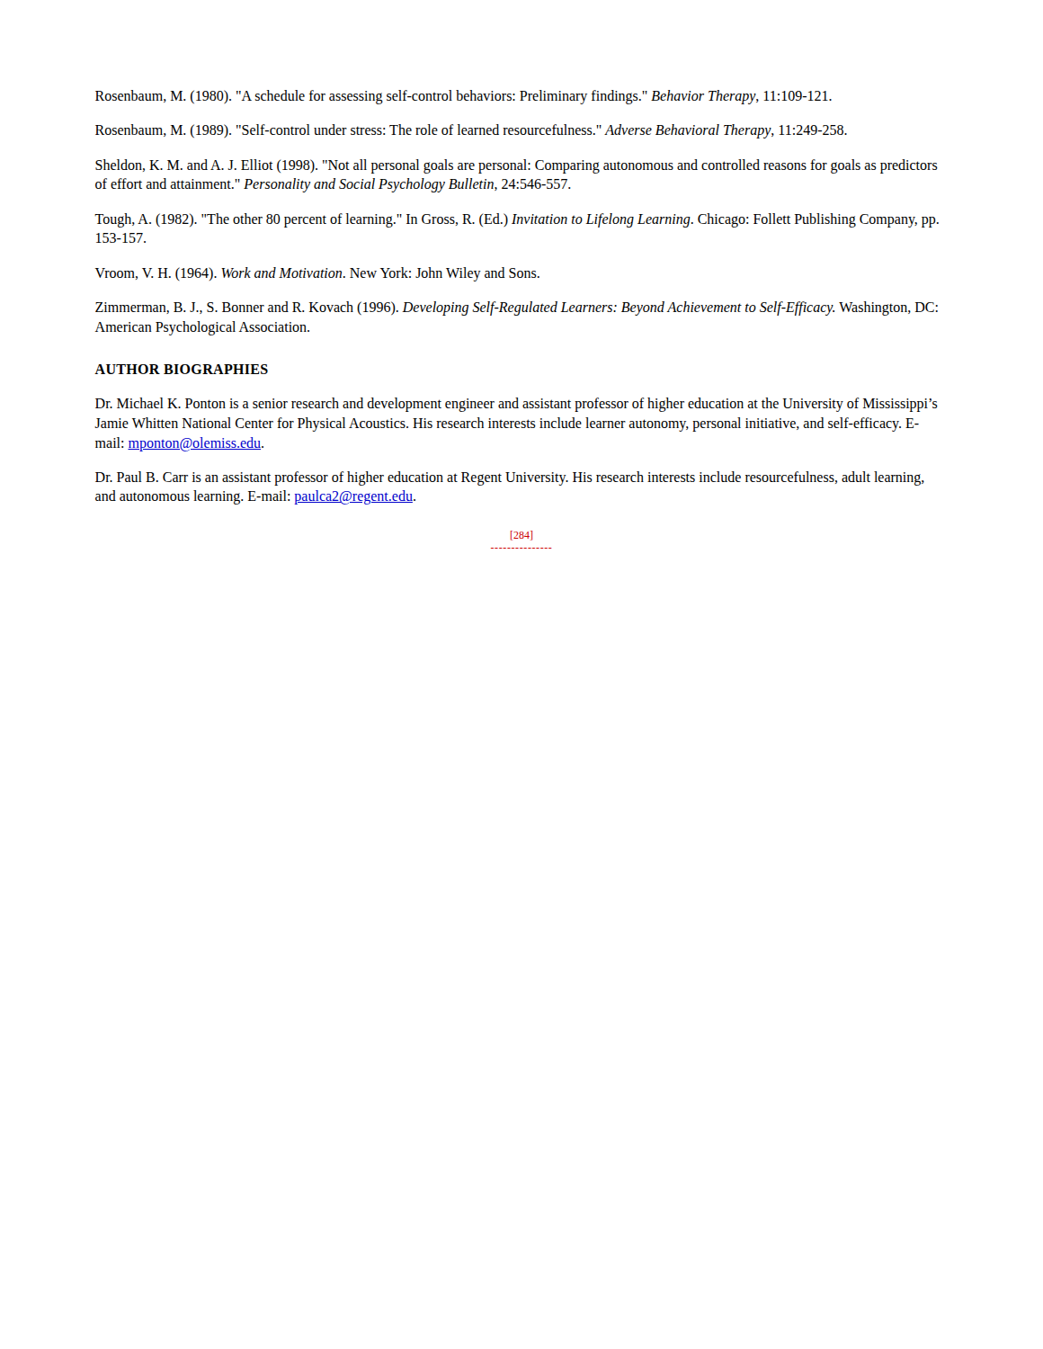Rosenbaum, M. (1980). "A schedule for assessing self-control behaviors: Preliminary findings." Behavior Therapy, 11:109-121.
Rosenbaum, M. (1989). "Self-control under stress: The role of learned resourcefulness." Adverse Behavioral Therapy, 11:249-258.
Sheldon, K. M. and A. J. Elliot (1998). "Not all personal goals are personal: Comparing autonomous and controlled reasons for goals as predictors of effort and attainment." Personality and Social Psychology Bulletin, 24:546-557.
Tough, A. (1982). "The other 80 percent of learning." In Gross, R. (Ed.) Invitation to Lifelong Learning. Chicago: Follett Publishing Company, pp. 153-157.
Vroom, V. H. (1964). Work and Motivation. New York: John Wiley and Sons.
Zimmerman, B. J., S. Bonner and R. Kovach (1996). Developing Self-Regulated Learners: Beyond Achievement to Self-Efficacy. Washington, DC: American Psychological Association.
AUTHOR BIOGRAPHIES
Dr. Michael K. Ponton is a senior research and development engineer and assistant professor of higher education at the University of Mississippi’s Jamie Whitten National Center for Physical Acoustics. His research interests include learner autonomy, personal initiative, and self-efficacy. E-mail: mponton@olemiss.edu.
Dr. Paul B. Carr is an assistant professor of higher education at Regent University. His research interests include resourcefulness, adult learning, and autonomous learning. E-mail: paulca2@regent.edu.
[284] ---------------